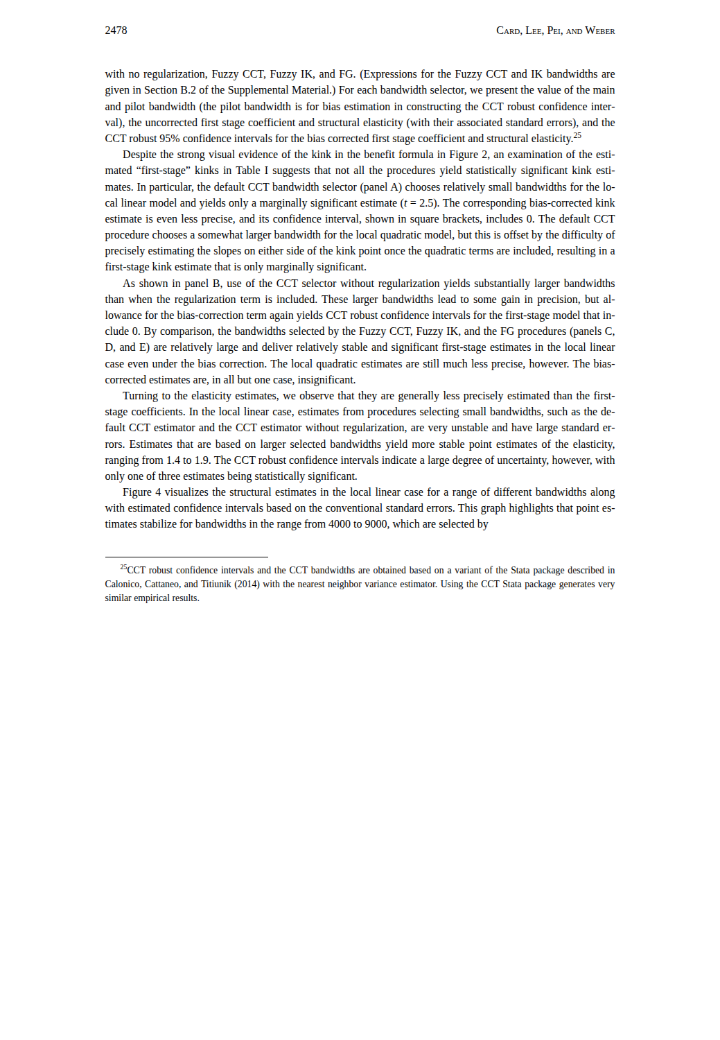2478 Card, Lee, Pei, and Weber
with no regularization, Fuzzy CCT, Fuzzy IK, and FG. (Expressions for the Fuzzy CCT and IK bandwidths are given in Section B.2 of the Supplemental Material.) For each bandwidth selector, we present the value of the main and pilot bandwidth (the pilot bandwidth is for bias estimation in constructing the CCT robust confidence interval), the uncorrected first stage coefficient and structural elasticity (with their associated standard errors), and the CCT robust 95% confidence intervals for the bias corrected first stage coefficient and structural elasticity.25
Despite the strong visual evidence of the kink in the benefit formula in Figure 2, an examination of the estimated “first-stage” kinks in Table I suggests that not all the procedures yield statistically significant kink estimates. In particular, the default CCT bandwidth selector (panel A) chooses relatively small bandwidths for the local linear model and yields only a marginally significant estimate (t = 2.5). The corresponding bias-corrected kink estimate is even less precise, and its confidence interval, shown in square brackets, includes 0. The default CCT procedure chooses a somewhat larger bandwidth for the local quadratic model, but this is offset by the difficulty of precisely estimating the slopes on either side of the kink point once the quadratic terms are included, resulting in a first-stage kink estimate that is only marginally significant.
As shown in panel B, use of the CCT selector without regularization yields substantially larger bandwidths than when the regularization term is included. These larger bandwidths lead to some gain in precision, but allowance for the bias-correction term again yields CCT robust confidence intervals for the first-stage model that include 0. By comparison, the bandwidths selected by the Fuzzy CCT, Fuzzy IK, and the FG procedures (panels C, D, and E) are relatively large and deliver relatively stable and significant first-stage estimates in the local linear case even under the bias correction. The local quadratic estimates are still much less precise, however. The bias-corrected estimates are, in all but one case, insignificant.
Turning to the elasticity estimates, we observe that they are generally less precisely estimated than the first-stage coefficients. In the local linear case, estimates from procedures selecting small bandwidths, such as the default CCT estimator and the CCT estimator without regularization, are very unstable and have large standard errors. Estimates that are based on larger selected bandwidths yield more stable point estimates of the elasticity, ranging from 1.4 to 1.9. The CCT robust confidence intervals indicate a large degree of uncertainty, however, with only one of three estimates being statistically significant.
Figure 4 visualizes the structural estimates in the local linear case for a range of different bandwidths along with estimated confidence intervals based on the conventional standard errors. This graph highlights that point estimates stabilize for bandwidths in the range from 4000 to 9000, which are selected by
25CCT robust confidence intervals and the CCT bandwidths are obtained based on a variant of the Stata package described in Calonico, Cattaneo, and Titiunik (2014) with the nearest neighbor variance estimator. Using the CCT Stata package generates very similar empirical results.